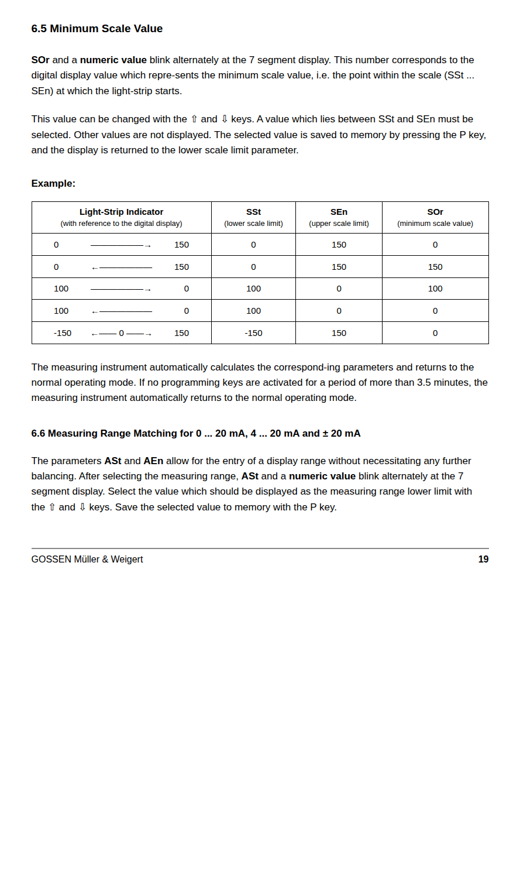6.5 Minimum Scale Value
SOr and a numeric value blink alternately at the 7 segment display. This number corresponds to the digital display value which repre-sents the minimum scale value, i.e. the point within the scale (SSt ... SEn) at which the light-strip starts.
This value can be changed with the ⇧ and ⇩ keys. A value which lies between SSt and SEn must be selected. Other values are not displayed. The selected value is saved to memory by pressing the P key, and the display is returned to the lower scale limit parameter.
Example:
| Light-Strip Indicator (with reference to the digital display) | SSt (lower scale limit) | SEn (upper scale limit) | SOr (minimum scale value) |
| --- | --- | --- | --- |
| 0 ——————→ 150 | 0 | 150 | 0 |
| 0 ←—————— 150 | 0 | 150 | 150 |
| 100 ——————→ 0 | 100 | 0 | 100 |
| 100 ←—————— 0 | 100 | 0 | 0 |
| -150 ←—— 0 ——→ 150 | -150 | 150 | 0 |
The measuring instrument automatically calculates the correspond-ing parameters and returns to the normal operating mode. If no programming keys are activated for a period of more than 3.5 minutes, the measuring instrument automatically returns to the normal operating mode.
6.6 Measuring Range Matching for 0 ... 20 mA, 4 ... 20 mA and ± 20 mA
The parameters ASt and AEn allow for the entry of a display range without necessitating any further balancing. After selecting the measuring range, ASt and a numeric value blink alternately at the 7 segment display. Select the value which should be displayed as the measuring range lower limit with the ⇧ and ⇩ keys. Save the selected value to memory with the P key.
GOSSEN Müller & Weigert 19